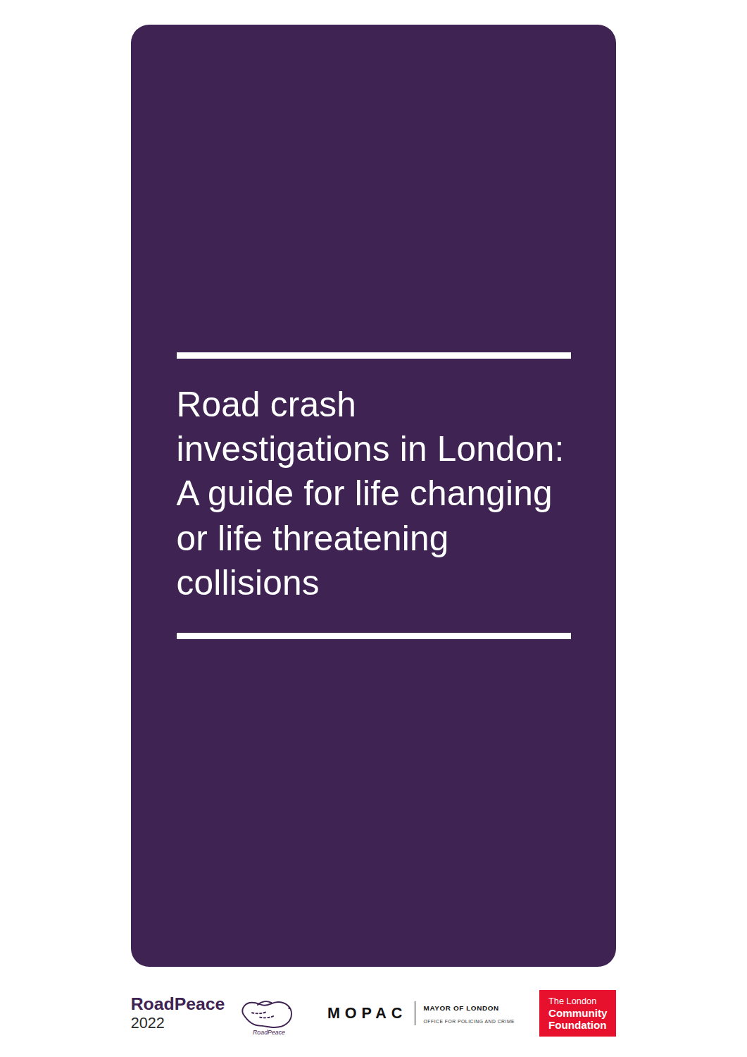Road crash investigations in London: A guide for life changing or life threatening collisions
RoadPeace
2022
RoadPeace
MOPAC MAYOR OF LONDON
OFFICE FOR POLICING AND CRIME
The London Community
Foundation